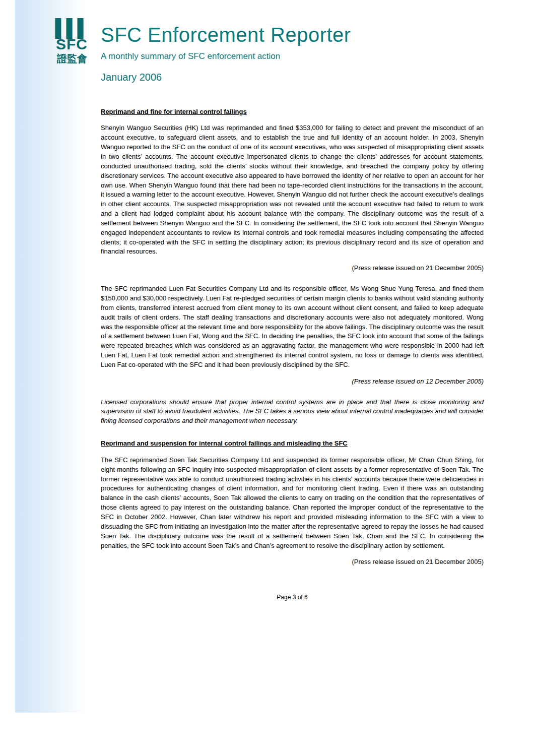▌▌▌ SFC 證監會
SFC Enforcement Reporter
A monthly summary of SFC enforcement action
January 2006
Reprimand and fine for internal control failings
Shenyin Wanguo Securities (HK) Ltd was reprimanded and fined $353,000 for failing to detect and prevent the misconduct of an account executive, to safeguard client assets, and to establish the true and full identity of an account holder. In 2003, Shenyin Wanguo reported to the SFC on the conduct of one of its account executives, who was suspected of misappropriating client assets in two clients’ accounts. The account executive impersonated clients to change the clients’ addresses for account statements, conducted unauthorised trading, sold the clients’ stocks without their knowledge, and breached the company policy by offering discretionary services. The account executive also appeared to have borrowed the identity of her relative to open an account for her own use. When Shenyin Wanguo found that there had been no tape-recorded client instructions for the transactions in the account, it issued a warning letter to the account executive. However, Shenyin Wanguo did not further check the account executive’s dealings in other client accounts. The suspected misappropriation was not revealed until the account executive had failed to return to work and a client had lodged complaint about his account balance with the company. The disciplinary outcome was the result of a settlement between Shenyin Wanguo and the SFC. In considering the settlement, the SFC took into account that Shenyin Wanguo engaged independent accountants to review its internal controls and took remedial measures including compensating the affected clients; it co-operated with the SFC in settling the disciplinary action; its previous disciplinary record and its size of operation and financial resources.
(Press release issued on 21 December 2005)
The SFC reprimanded Luen Fat Securities Company Ltd and its responsible officer, Ms Wong Shue Yung Teresa, and fined them $150,000 and $30,000 respectively. Luen Fat re-pledged securities of certain margin clients to banks without valid standing authority from clients, transferred interest accrued from client money to its own account without client consent, and failed to keep adequate audit trails of client orders. The staff dealing transactions and discretionary accounts were also not adequately monitored. Wong was the responsible officer at the relevant time and bore responsibility for the above failings. The disciplinary outcome was the result of a settlement between Luen Fat, Wong and the SFC. In deciding the penalties, the SFC took into account that some of the failings were repeated breaches which was considered as an aggravating factor, the management who were responsible in 2000 had left Luen Fat, Luen Fat took remedial action and strengthened its internal control system, no loss or damage to clients was identified, Luen Fat co-operated with the SFC and it had been previously disciplined by the SFC.
(Press release issued on 12 December 2005)
Licensed corporations should ensure that proper internal control systems are in place and that there is close monitoring and supervision of staff to avoid fraudulent activities. The SFC takes a serious view about internal control inadequacies and will consider fining licensed corporations and their management when necessary.
Reprimand and suspension for internal control failings and misleading the SFC
The SFC reprimanded Soen Tak Securities Company Ltd and suspended its former responsible officer, Mr Chan Chun Shing, for eight months following an SFC inquiry into suspected misappropriation of client assets by a former representative of Soen Tak. The former representative was able to conduct unauthorised trading activities in his clients’ accounts because there were deficiencies in procedures for authenticating changes of client information, and for monitoring client trading. Even if there was an outstanding balance in the cash clients’ accounts, Soen Tak allowed the clients to carry on trading on the condition that the representatives of those clients agreed to pay interest on the outstanding balance. Chan reported the improper conduct of the representative to the SFC in October 2002. However, Chan later withdrew his report and provided misleading information to the SFC with a view to dissuading the SFC from initiating an investigation into the matter after the representative agreed to repay the losses he had caused Soen Tak. The disciplinary outcome was the result of a settlement between Soen Tak, Chan and the SFC. In considering the penalties, the SFC took into account Soen Tak’s and Chan’s agreement to resolve the disciplinary action by settlement.
(Press release issued on 21 December 2005)
Page 3 of 6